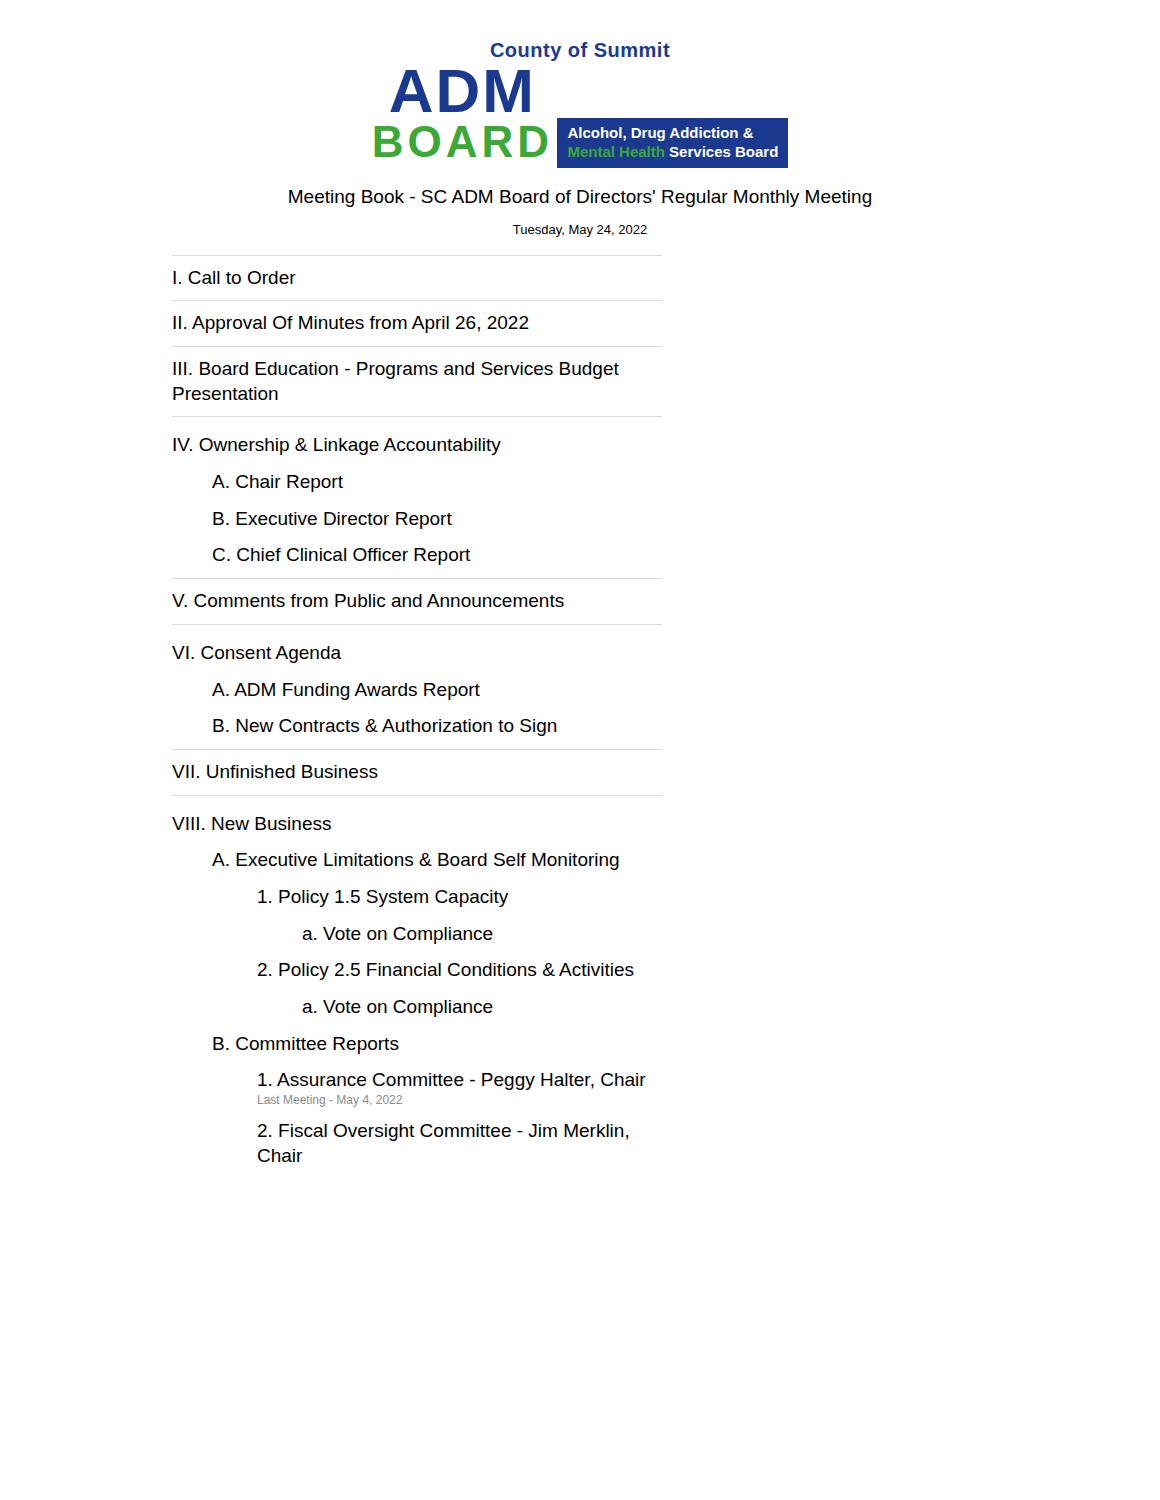County of Summit
ADM
BOARD
Alcohol, Drug Addiction &
Mental Health Services Board
Meeting Book - SC ADM Board of Directors' Regular Monthly Meeting
Tuesday, May 24, 2022
I. Call to Order
II. Approval Of Minutes from April 26, 2022
III. Board Education - Programs and Services Budget Presentation
IV. Ownership & Linkage Accountability
A. Chair Report
B. Executive Director Report
C. Chief Clinical Officer Report
V. Comments from Public and Announcements
VI. Consent Agenda
A. ADM Funding Awards Report
B. New Contracts & Authorization to Sign
VII. Unfinished Business
VIII. New Business
A. Executive Limitations & Board Self Monitoring
1. Policy 1.5 System Capacity
a. Vote on Compliance
2. Policy 2.5 Financial Conditions & Activities
a. Vote on Compliance
B. Committee Reports
1. Assurance Committee - Peggy Halter, Chair Last Meeting - May 4, 2022
2. Fiscal Oversight Committee - Jim Merklin, Chair